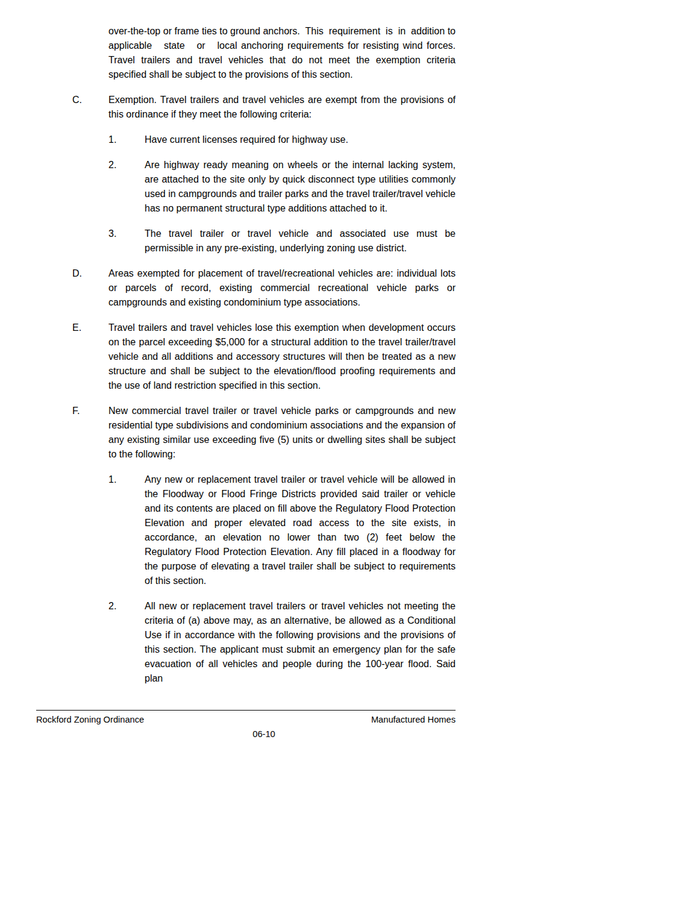over-the-top or frame ties to ground anchors. This requirement is in addition to applicable state or local anchoring requirements for resisting wind forces. Travel trailers and travel vehicles that do not meet the exemption criteria specified shall be subject to the provisions of this section.
C.
Exemption. Travel trailers and travel vehicles are exempt from the provisions of this ordinance if they meet the following criteria:
1.
Have current licenses required for highway use.
2.
Are highway ready meaning on wheels or the internal lacking system, are attached to the site only by quick disconnect type utilities commonly used in campgrounds and trailer parks and the travel trailer/travel vehicle has no permanent structural type additions attached to it.
3.
The travel trailer or travel vehicle and associated use must be permissible in any pre-existing, underlying zoning use district.
D.
Areas exempted for placement of travel/recreational vehicles are: individual lots or parcels of record, existing commercial recreational vehicle parks or campgrounds and existing condominium type associations.
E.
Travel trailers and travel vehicles lose this exemption when development occurs on the parcel exceeding $5,000 for a structural addition to the travel trailer/travel vehicle and all additions and accessory structures will then be treated as a new structure and shall be subject to the elevation/flood proofing requirements and the use of land restriction specified in this section.
F.
New commercial travel trailer or travel vehicle parks or campgrounds and new residential type subdivisions and condominium associations and the expansion of any existing similar use exceeding five (5) units or dwelling sites shall be subject to the following:
1.
Any new or replacement travel trailer or travel vehicle will be allowed in the Floodway or Flood Fringe Districts provided said trailer or vehicle and its contents are placed on fill above the Regulatory Flood Protection Elevation and proper elevated road access to the site exists, in accordance, an elevation no lower than two (2) feet below the Regulatory Flood Protection Elevation. Any fill placed in a floodway for the purpose of elevating a travel trailer shall be subject to requirements of this section.
2.
All new or replacement travel trailers or travel vehicles not meeting the criteria of (a) above may, as an alternative, be allowed as a Conditional Use if in accordance with the following provisions and the provisions of this section. The applicant must submit an emergency plan for the safe evacuation of all vehicles and people during the 100-year flood. Said plan
Rockford Zoning Ordinance Manufactured Homes
06-10